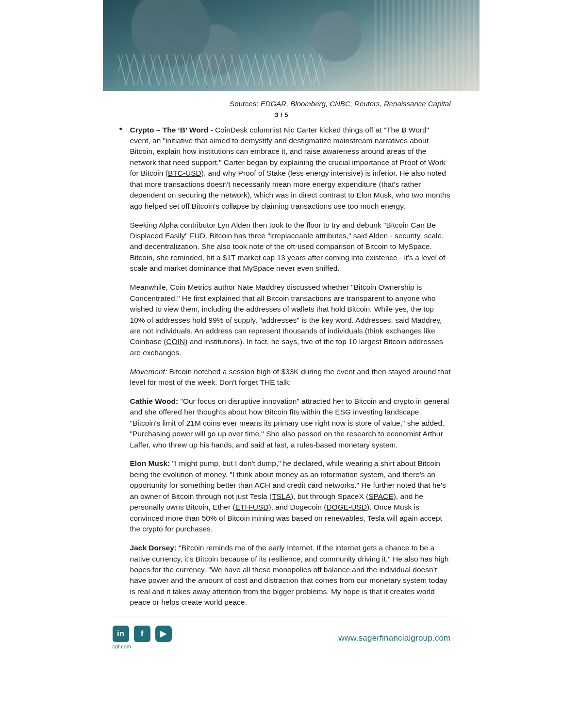*
Sources: EDGAR, Bloomberg, CNBC, Reuters, Renaissance Capital
3 / 5
Crypto – The ‘B’ Word - CoinDesk columnist Nic Carter kicked things off at "The Ƀ Word" event, an "initiative that aimed to demystify and destigmatize mainstream narratives about Bitcoin, explain how institutions can embrace it, and raise awareness around areas of the network that need support." Carter began by explaining the crucial importance of Proof of Work for Bitcoin (BTC-USD), and why Proof of Stake (less energy intensive) is inferior. He also noted that more transactions doesn't necessarily mean more energy expenditure (that's rather dependent on securing the network), which was in direct contrast to Elon Musk, who two months ago helped set off Bitcoin's collapse by claiming transactions use too much energy.
Seeking Alpha contributor Lyn Alden then took to the floor to try and debunk "Bitcoin Can Be Displaced Easily" FUD. Bitcoin has three "irreplaceable attributes," said Alden - security, scale, and decentralization. She also took note of the oft-used comparison of Bitcoin to MySpace. Bitcoin, she reminded, hit a $1T market cap 13 years after coming into existence - it's a level of scale and market dominance that MySpace never even sniffed.
Meanwhile, Coin Metrics author Nate Maddrey discussed whether "Bitcoin Ownership is Concentrated." He first explained that all Bitcoin transactions are transparent to anyone who wished to view them, including the addresses of wallets that hold Bitcoin. While yes, the top 10% of addresses hold 99% of supply, "addresses" is the key word. Addresses, said Maddrey, are not individuals. An address can represent thousands of individuals (think exchanges like Coinbase (COIN) and institutions). In fact, he says, five of the top 10 largest Bitcoin addresses are exchanges.
Movement: Bitcoin notched a session high of $33K during the event and then stayed around that level for most of the week. Don't forget THE talk:
Cathie Wood: "Our focus on disruptive innovation" attracted her to Bitcoin and crypto in general and she offered her thoughts about how Bitcoin fits within the ESG investing landscape. "Bitcoin's limit of 21M coins ever means its primary use right now is store of value," she added. "Purchasing power will go up over time." She also passed on the research to economist Arthur Laffer, who threw up his hands, and said at last, a rules-based monetary system.
Elon Musk: "I might pump, but I don't dump," he declared, while wearing a shirt about Bitcoin being the evolution of money. "I think about money as an information system, and there's an opportunity for something better than ACH and credit card networks." He further noted that he's an owner of Bitcoin through not just Tesla (TSLA), but through SpaceX (SPACE), and he personally owns Bitcoin, Ether (ETH-USD), and Dogecoin (DOGE-USD). Once Musk is convinced more than 50% of Bitcoin mining was based on renewables, Tesla will again accept the crypto for purchases.
Jack Dorsey: "Bitcoin reminds me of the early Internet. If the internet gets a chance to be a native currency, it's Bitcoin because of its resilience, and community driving it." He also has high hopes for the currency. "We have all these monopolies off balance and the individual doesn’t have power and the amount of cost and distraction that comes from our monetary system today is real and it takes away attention from the bigger problems. My hope is that it creates world peace or helps create world peace.
in
f
▶
cgf.com
www.sagerfinancialgroup.com